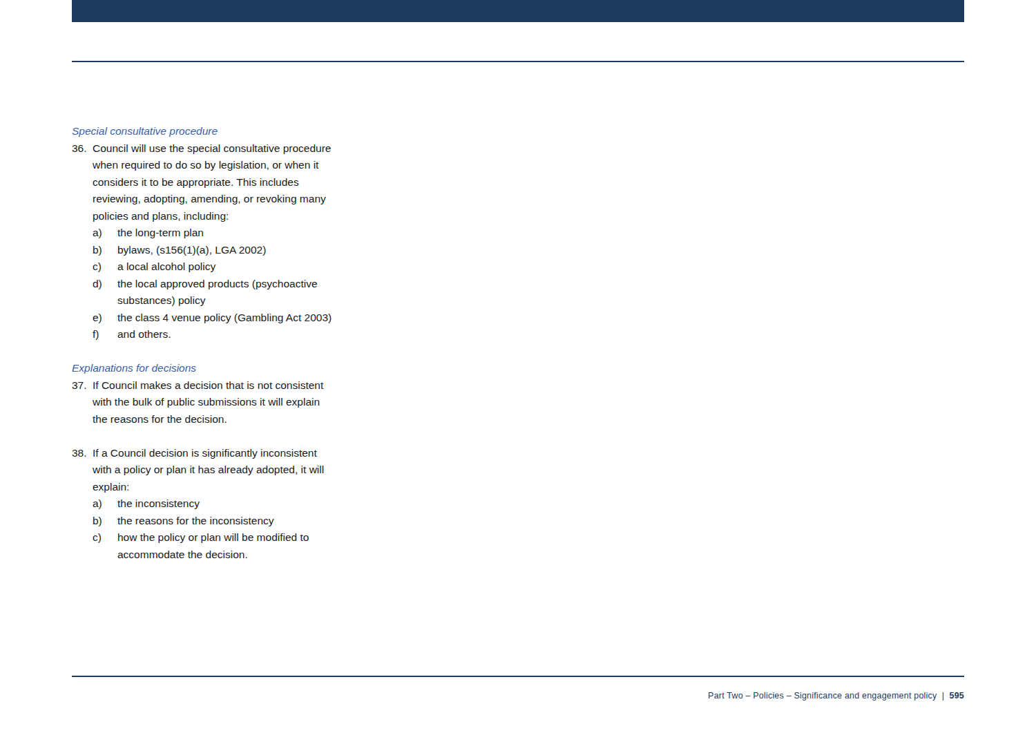Special consultative procedure
36.
Council will use the special consultative procedure when required to do so by legislation, or when it considers it to be appropriate. This includes reviewing, adopting, amending, or revoking many policies and plans, including:
a) the long-term plan
b) bylaws, (s156(1)(a), LGA 2002)
c) a local alcohol policy
d) the local approved products (psychoactive substances) policy
e) the class 4 venue policy (Gambling Act 2003)
f) and others.
Explanations for decisions
37.
If Council makes a decision that is not consistent with the bulk of public submissions it will explain the reasons for the decision.
38.
If a Council decision is significantly inconsistent with a policy or plan it has already adopted, it will explain:
a) the inconsistency
b) the reasons for the inconsistency
c) how the policy or plan will be modified to accommodate the decision.
Part Two – Policies – Significance and engagement policy | 595